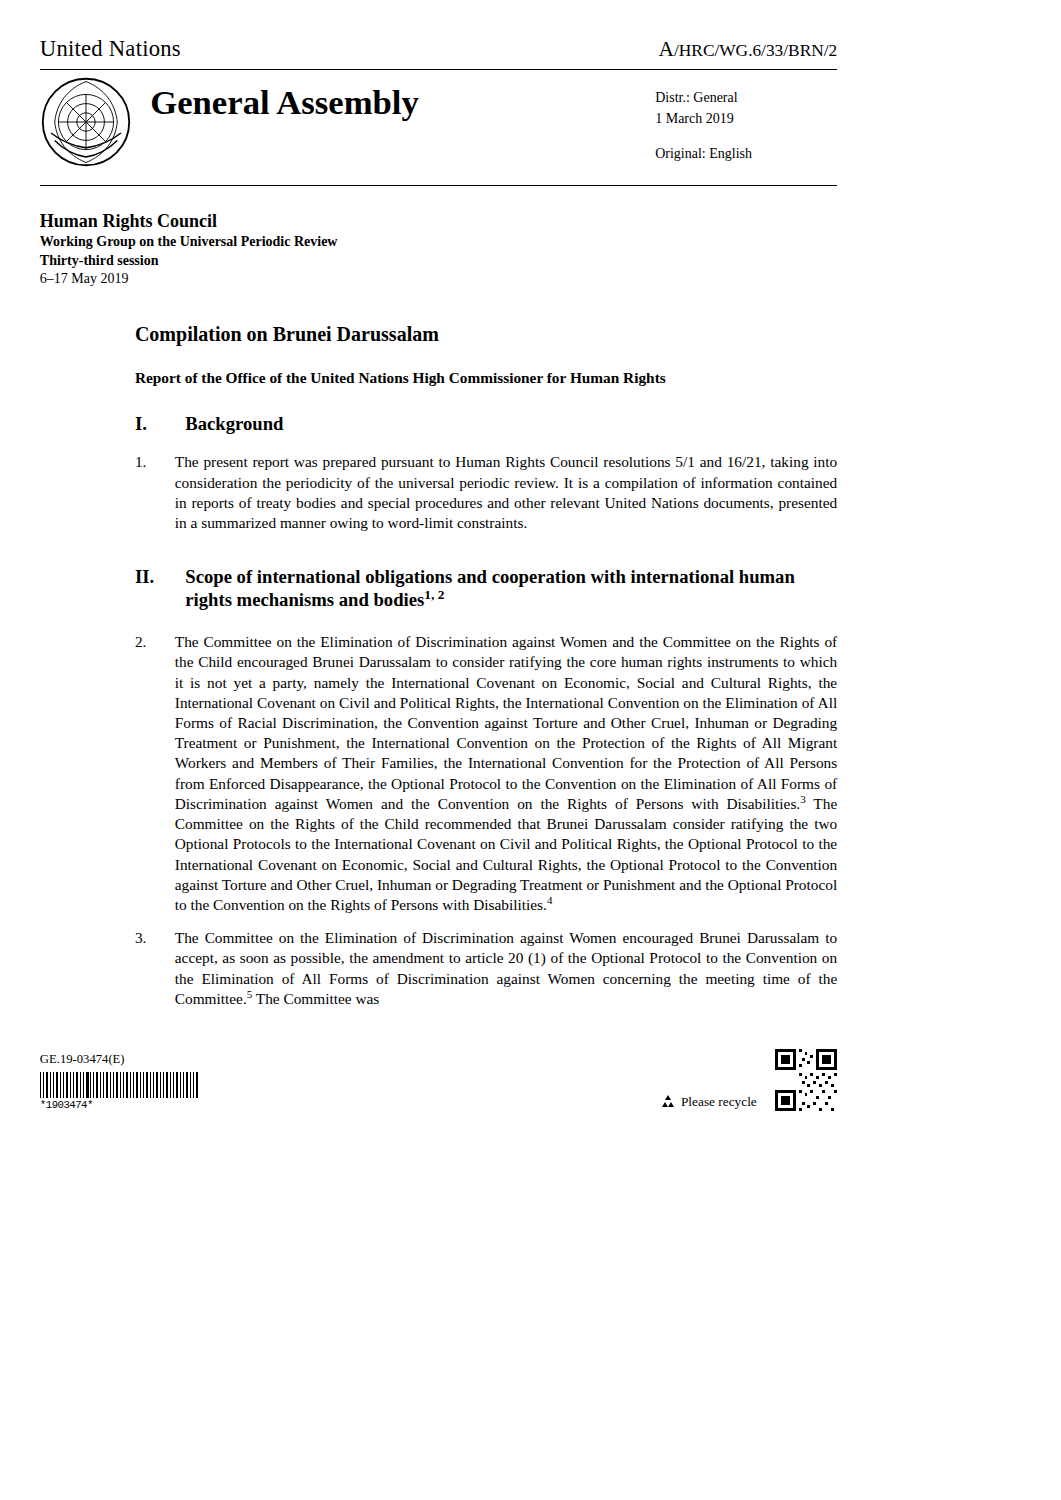United Nations
A/HRC/WG.6/33/BRN/2
General Assembly
Distr.: General
1 March 2019
Original: English
Human Rights Council
Working Group on the Universal Periodic Review
Thirty-third session
6–17 May 2019
Compilation on Brunei Darussalam
Report of the Office of the United Nations High Commissioner for Human Rights
I. Background
1. The present report was prepared pursuant to Human Rights Council resolutions 5/1 and 16/21, taking into consideration the periodicity of the universal periodic review. It is a compilation of information contained in reports of treaty bodies and special procedures and other relevant United Nations documents, presented in a summarized manner owing to word-limit constraints.
II. Scope of international obligations and cooperation with international human rights mechanisms and bodies1, 2
2. The Committee on the Elimination of Discrimination against Women and the Committee on the Rights of the Child encouraged Brunei Darussalam to consider ratifying the core human rights instruments to which it is not yet a party, namely the International Covenant on Economic, Social and Cultural Rights, the International Covenant on Civil and Political Rights, the International Convention on the Elimination of All Forms of Racial Discrimination, the Convention against Torture and Other Cruel, Inhuman or Degrading Treatment or Punishment, the International Convention on the Protection of the Rights of All Migrant Workers and Members of Their Families, the International Convention for the Protection of All Persons from Enforced Disappearance, the Optional Protocol to the Convention on the Elimination of All Forms of Discrimination against Women and the Convention on the Rights of Persons with Disabilities.3 The Committee on the Rights of the Child recommended that Brunei Darussalam consider ratifying the two Optional Protocols to the International Covenant on Civil and Political Rights, the Optional Protocol to the International Covenant on Economic, Social and Cultural Rights, the Optional Protocol to the Convention against Torture and Other Cruel, Inhuman or Degrading Treatment or Punishment and the Optional Protocol to the Convention on the Rights of Persons with Disabilities.4
3. The Committee on the Elimination of Discrimination against Women encouraged Brunei Darussalam to accept, as soon as possible, the amendment to article 20 (1) of the Optional Protocol to the Convention on the Elimination of All Forms of Discrimination against Women concerning the meeting time of the Committee.5 The Committee was
GE.19-03474(E)
*1903474*
Please recycle